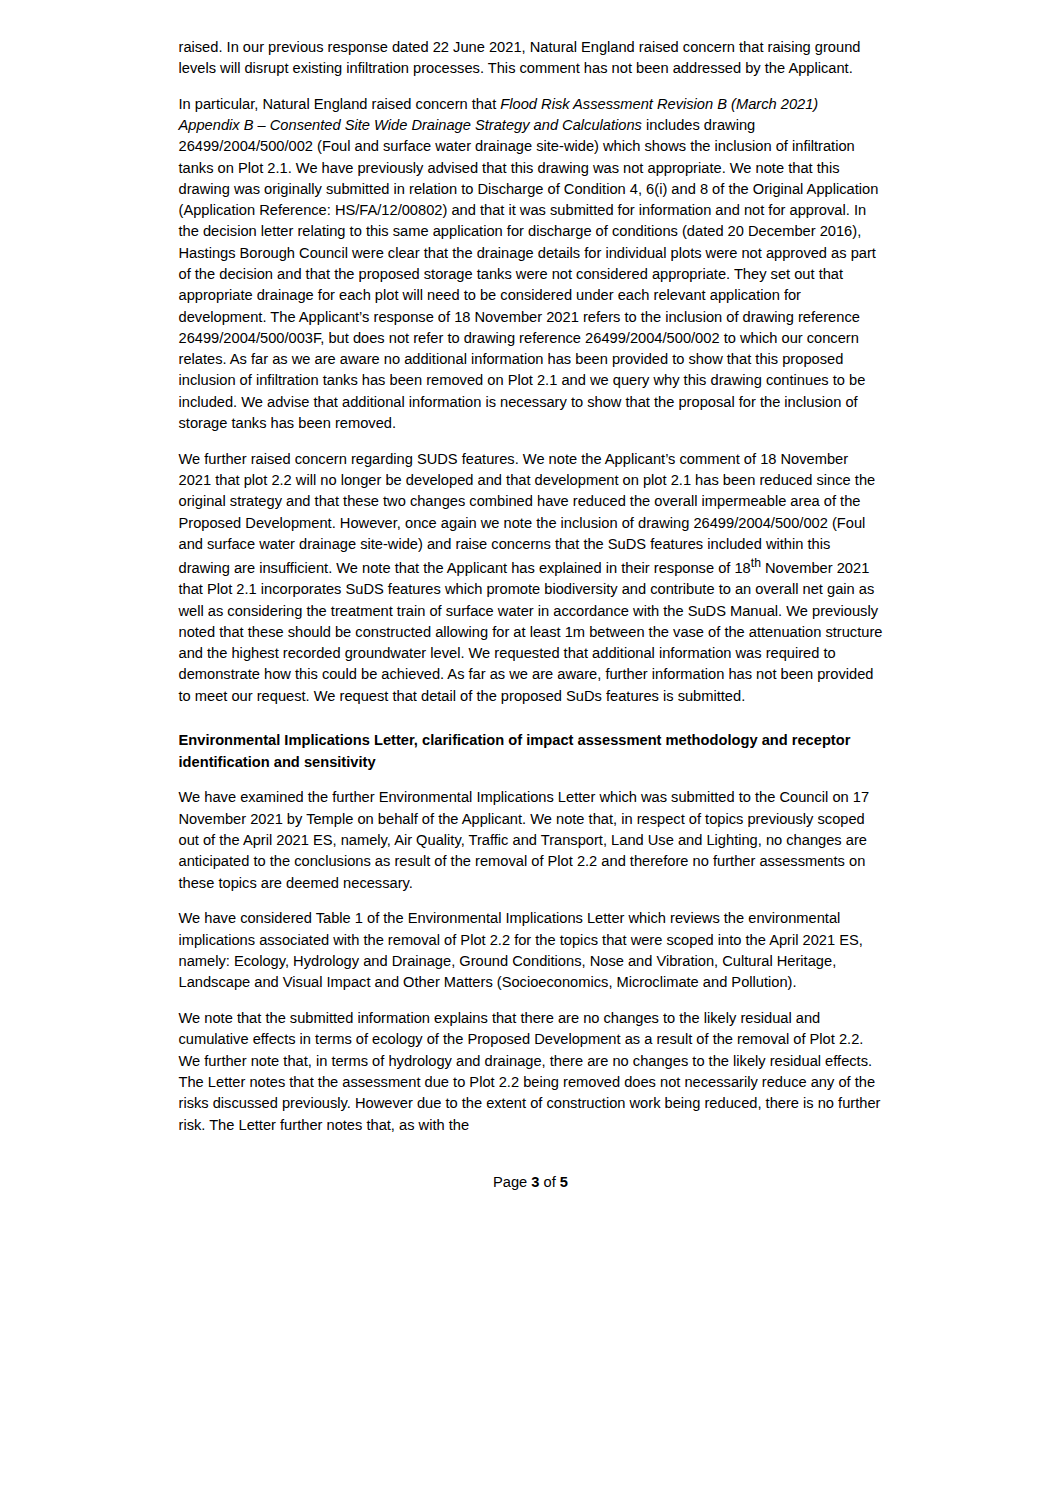raised. In our previous response dated 22 June 2021, Natural England raised concern that raising ground levels will disrupt existing infiltration processes. This comment has not been addressed by the Applicant.
In particular, Natural England raised concern that Flood Risk Assessment Revision B (March 2021) Appendix B – Consented Site Wide Drainage Strategy and Calculations includes drawing 26499/2004/500/002 (Foul and surface water drainage site-wide) which shows the inclusion of infiltration tanks on Plot 2.1. We have previously advised that this drawing was not appropriate. We note that this drawing was originally submitted in relation to Discharge of Condition 4, 6(i) and 8 of the Original Application (Application Reference: HS/FA/12/00802) and that it was submitted for information and not for approval. In the decision letter relating to this same application for discharge of conditions (dated 20 December 2016), Hastings Borough Council were clear that the drainage details for individual plots were not approved as part of the decision and that the proposed storage tanks were not considered appropriate. They set out that appropriate drainage for each plot will need to be considered under each relevant application for development. The Applicant’s response of 18 November 2021 refers to the inclusion of drawing reference 26499/2004/500/003F, but does not refer to drawing reference 26499/2004/500/002 to which our concern relates. As far as we are aware no additional information has been provided to show that this proposed inclusion of infiltration tanks has been removed on Plot 2.1 and we query why this drawing continues to be included. We advise that additional information is necessary to show that the proposal for the inclusion of storage tanks has been removed.
We further raised concern regarding SUDS features. We note the Applicant’s comment of 18 November 2021 that plot 2.2 will no longer be developed and that development on plot 2.1 has been reduced since the original strategy and that these two changes combined have reduced the overall impermeable area of the Proposed Development. However, once again we note the inclusion of drawing 26499/2004/500/002 (Foul and surface water drainage site-wide) and raise concerns that the SuDS features included within this drawing are insufficient. We note that the Applicant has explained in their response of 18th November 2021 that Plot 2.1 incorporates SuDS features which promote biodiversity and contribute to an overall net gain as well as considering the treatment train of surface water in accordance with the SuDS Manual. We previously noted that these should be constructed allowing for at least 1m between the vase of the attenuation structure and the highest recorded groundwater level. We requested that additional information was required to demonstrate how this could be achieved. As far as we are aware, further information has not been provided to meet our request. We request that detail of the proposed SuDs features is submitted.
Environmental Implications Letter, clarification of impact assessment methodology and receptor identification and sensitivity
We have examined the further Environmental Implications Letter which was submitted to the Council on 17 November 2021 by Temple on behalf of the Applicant. We note that, in respect of topics previously scoped out of the April 2021 ES, namely, Air Quality, Traffic and Transport, Land Use and Lighting, no changes are anticipated to the conclusions as result of the removal of Plot 2.2 and therefore no further assessments on these topics are deemed necessary.
We have considered Table 1 of the Environmental Implications Letter which reviews the environmental implications associated with the removal of Plot 2.2 for the topics that were scoped into the April 2021 ES, namely: Ecology, Hydrology and Drainage, Ground Conditions, Nose and Vibration, Cultural Heritage, Landscape and Visual Impact and Other Matters (Socioeconomics, Microclimate and Pollution).
We note that the submitted information explains that there are no changes to the likely residual and cumulative effects in terms of ecology of the Proposed Development as a result of the removal of Plot 2.2. We further note that, in terms of hydrology and drainage, there are no changes to the likely residual effects. The Letter notes that the assessment due to Plot 2.2 being removed does not necessarily reduce any of the risks discussed previously. However due to the extent of construction work being reduced, there is no further risk. The Letter further notes that, as with the
Page 3 of 5